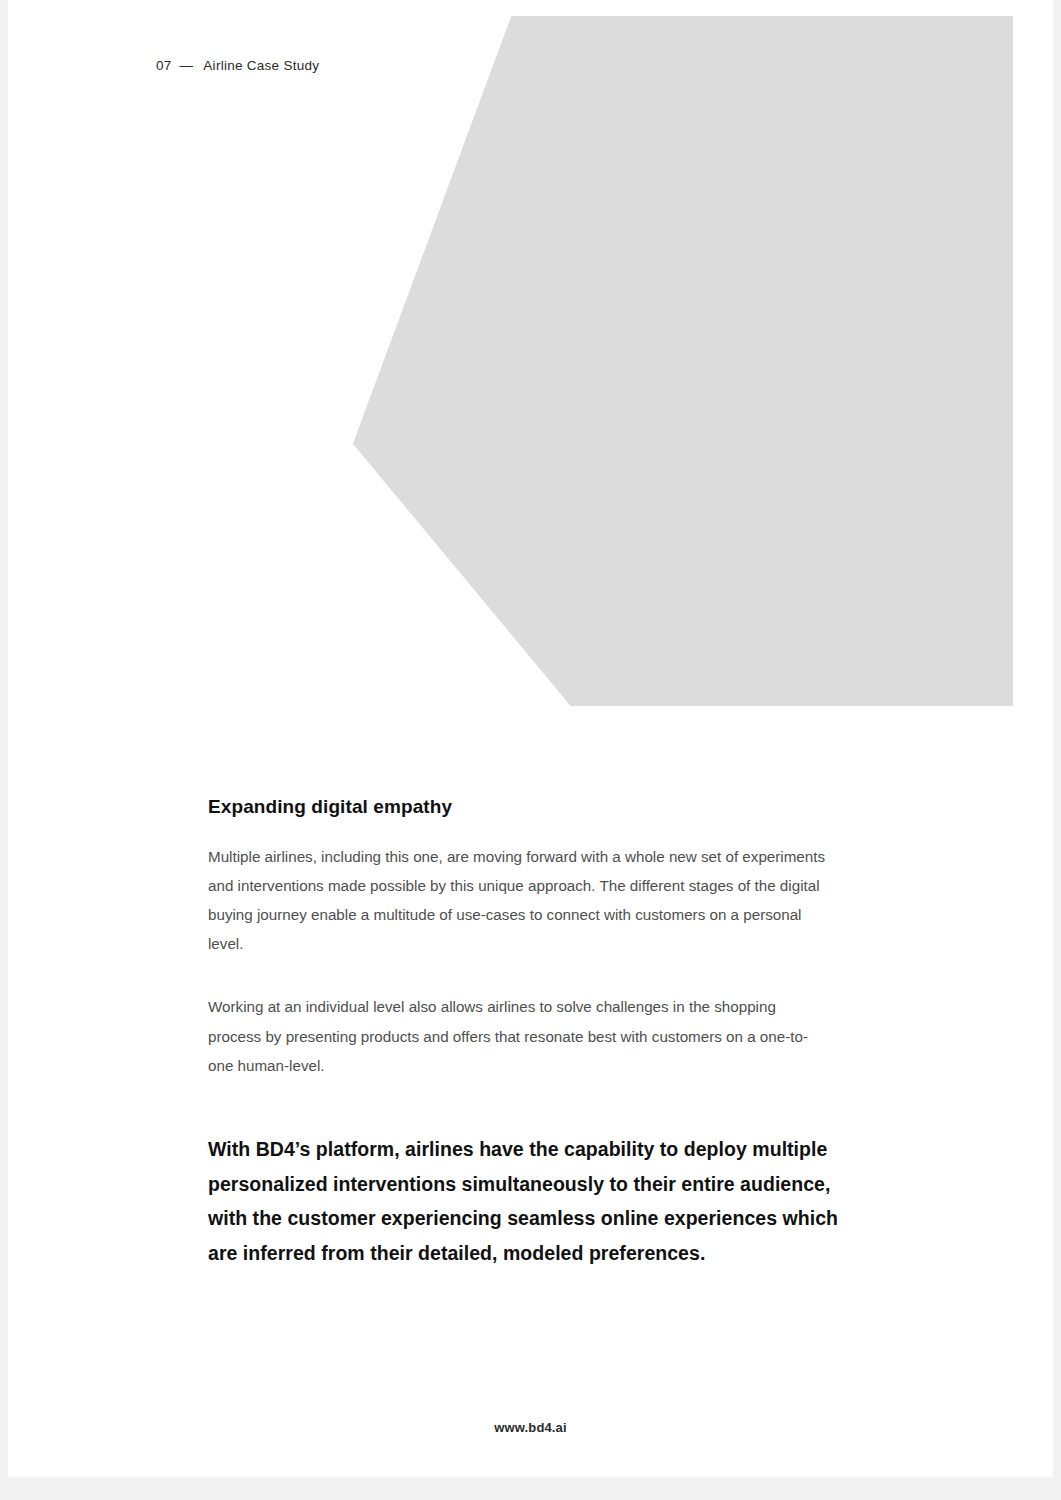07—Airline Case Study
Expanding digital empathy
Multiple airlines, including this one, are moving forward with a whole new set of experiments and interventions made possible by this unique approach. The different stages of the digital buying journey enable a multitude of use-cases to connect with customers on a personal level.
Working at an individual level also allows airlines to solve challenges in the shopping process by presenting products and offers that resonate best with customers on a one-to-one human-level.
With BD4’s platform, airlines have the capability to deploy multiple personalized interventions simultaneously to their entire audience, with the customer experiencing seamless online experiences which are inferred from their detailed, modeled preferences.
www.bd4.ai